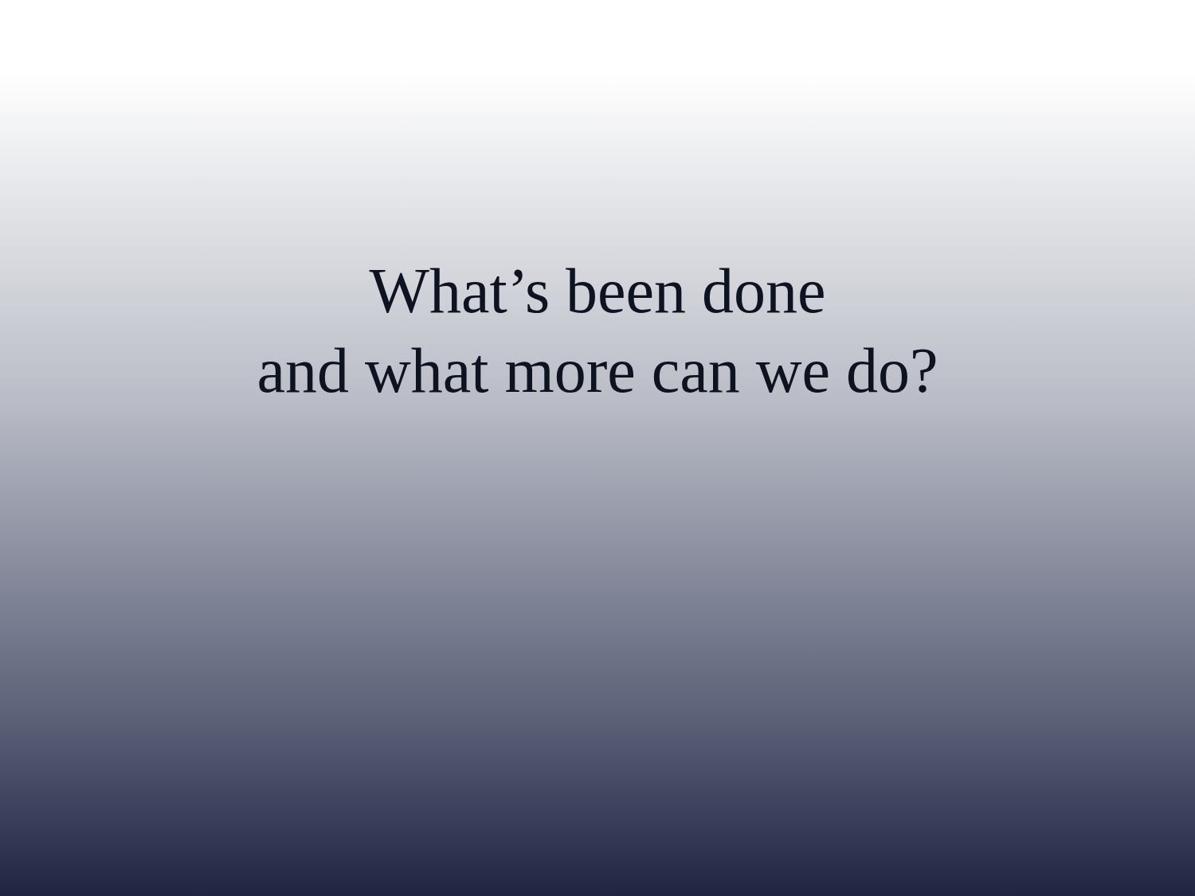What’s been done and what more can we do?